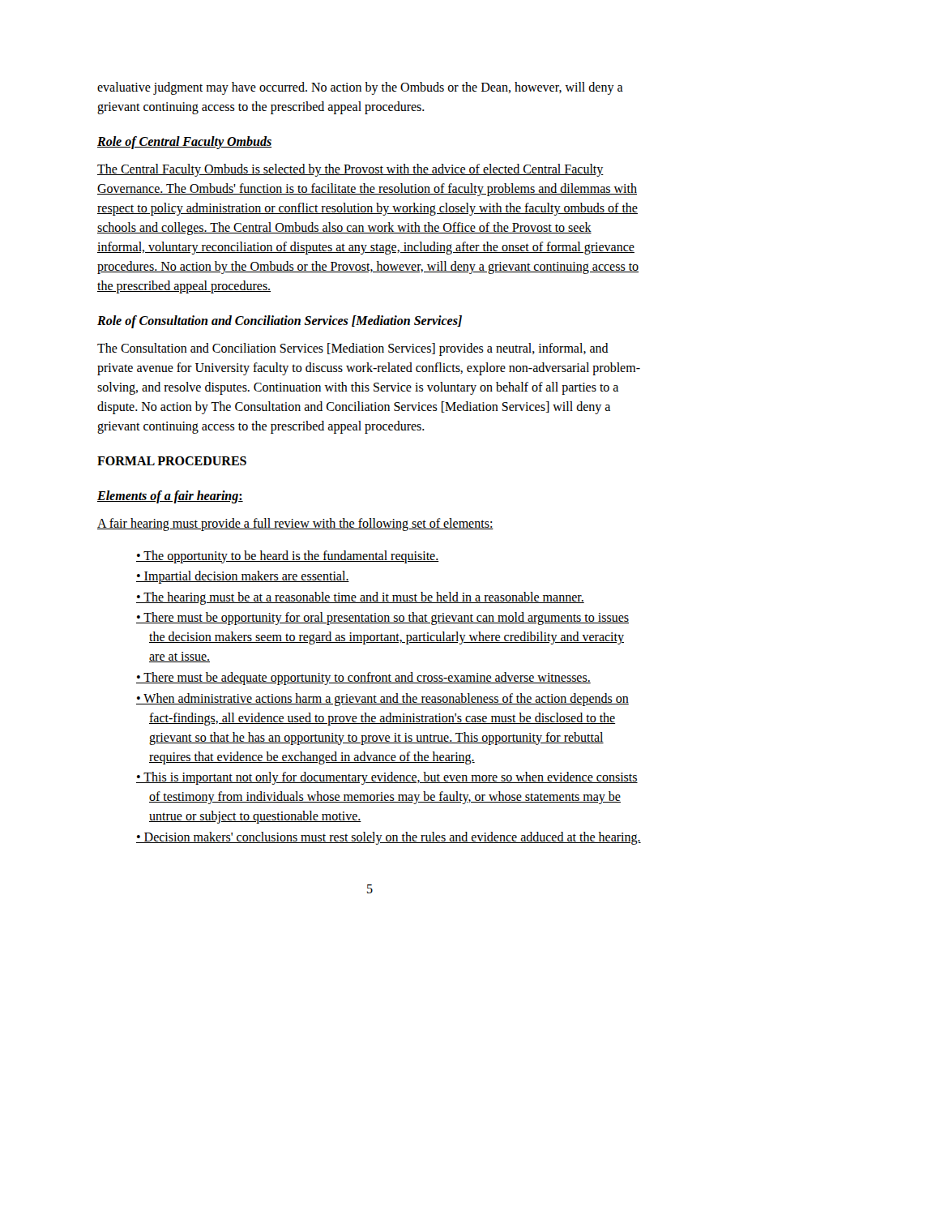evaluative judgment may have occurred. No action by the Ombuds or the Dean, however, will deny a grievant continuing access to the prescribed appeal procedures.
Role of Central Faculty Ombuds
The Central Faculty Ombuds is selected by the Provost with the advice of elected Central Faculty Governance. The Ombuds' function is to facilitate the resolution of faculty problems and dilemmas with respect to policy administration or conflict resolution by working closely with the faculty ombuds of the schools and colleges. The Central Ombuds also can work with the Office of the Provost to seek informal, voluntary reconciliation of disputes at any stage, including after the onset of formal grievance procedures. No action by the Ombuds or the Provost, however, will deny a grievant continuing access to the prescribed appeal procedures.
Role of Consultation and Conciliation Services [Mediation Services]
The Consultation and Conciliation Services [Mediation Services] provides a neutral, informal, and private avenue for University faculty to discuss work-related conflicts, explore non-adversarial problem-solving, and resolve disputes. Continuation with this Service is voluntary on behalf of all parties to a dispute. No action by The Consultation and Conciliation Services [Mediation Services] will deny a grievant continuing access to the prescribed appeal procedures.
FORMAL PROCEDURES
Elements of a fair hearing:
A fair hearing must provide a full review with the following set of elements:
• The opportunity to be heard is the fundamental requisite.
• Impartial decision makers are essential.
• The hearing must be at a reasonable time and it must be held in a reasonable manner.
• There must be opportunity for oral presentation so that grievant can mold arguments to issues the decision makers seem to regard as important, particularly where credibility and veracity are at issue.
• There must be adequate opportunity to confront and cross-examine adverse witnesses.
• When administrative actions harm a grievant and the reasonableness of the action depends on fact-findings, all evidence used to prove the administration's case must be disclosed to the grievant so that he has an opportunity to prove it is untrue. This opportunity for rebuttal requires that evidence be exchanged in advance of the hearing.
• This is important not only for documentary evidence, but even more so when evidence consists of testimony from individuals whose memories may be faulty, or whose statements may be untrue or subject to questionable motive.
• Decision makers' conclusions must rest solely on the rules and evidence adduced at the hearing.
5